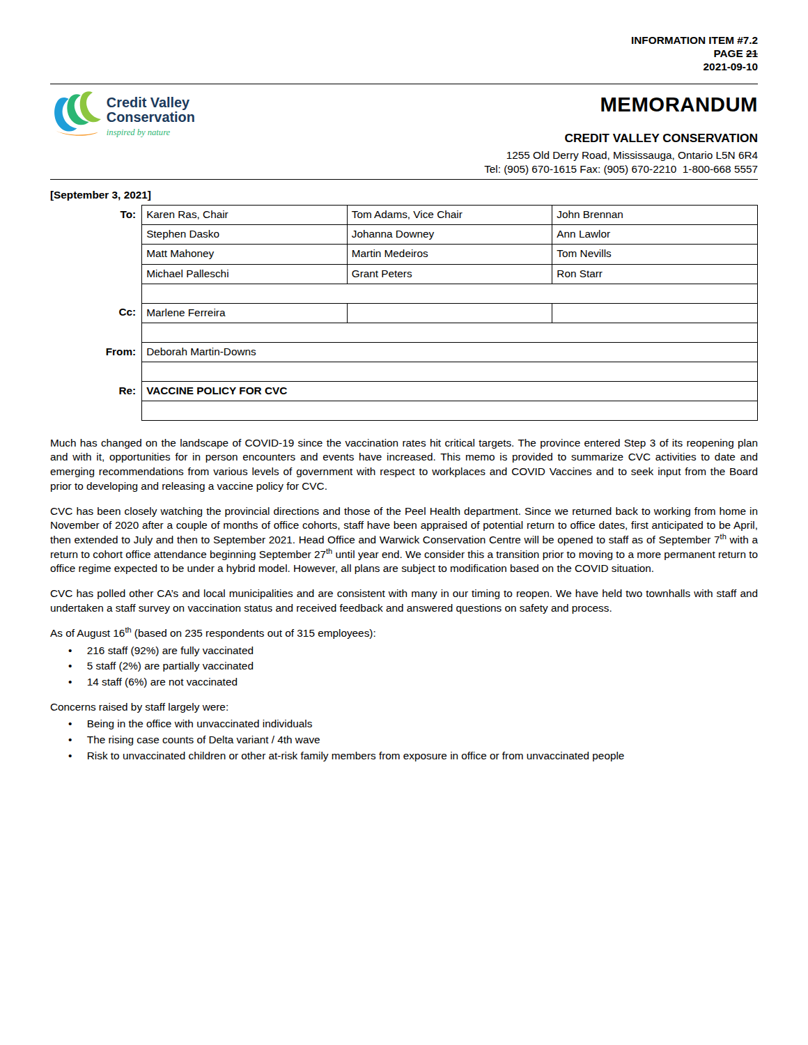INFORMATION ITEM #7.2
PAGE 21
2021-09-10
Credit Valley Conservation inspired by nature
MEMORANDUM
CREDIT VALLEY CONSERVATION
1255 Old Derry Road, Mississauga, Ontario L5N 6R4
Tel: (905) 670-1615 Fax: (905) 670-2210 1-800-668 5557
[September 3, 2021]
| To: | Karen Ras, Chair | Tom Adams, Vice Chair | John Brennan |
| | Stephen Dasko | Johanna Downey | Ann Lawlor |
| | Matt Mahoney | Martin Medeiros | Tom Nevills |
| | Michael Palleschi | Grant Peters | Ron Starr |
| Cc: | Marlene Ferreira | | |
| From: | Deborah Martin-Downs |
| Re: | VACCINE POLICY FOR CVC |
Much has changed on the landscape of COVID-19 since the vaccination rates hit critical targets. The province entered Step 3 of its reopening plan and with it, opportunities for in person encounters and events have increased. This memo is provided to summarize CVC activities to date and emerging recommendations from various levels of government with respect to workplaces and COVID Vaccines and to seek input from the Board prior to developing and releasing a vaccine policy for CVC.
CVC has been closely watching the provincial directions and those of the Peel Health department. Since we returned back to working from home in November of 2020 after a couple of months of office cohorts, staff have been appraised of potential return to office dates, first anticipated to be April, then extended to July and then to September 2021. Head Office and Warwick Conservation Centre will be opened to staff as of September 7th with a return to cohort office attendance beginning September 27th until year end. We consider this a transition prior to moving to a more permanent return to office regime expected to be under a hybrid model. However, all plans are subject to modification based on the COVID situation.
CVC has polled other CA’s and local municipalities and are consistent with many in our timing to reopen. We have held two townhalls with staff and undertaken a staff survey on vaccination status and received feedback and answered questions on safety and process.
As of August 16th (based on 235 respondents out of 315 employees):
216 staff (92%) are fully vaccinated
5 staff (2%) are partially vaccinated
14 staff (6%) are not vaccinated
Concerns raised by staff largely were:
Being in the office with unvaccinated individuals
The rising case counts of Delta variant / 4th wave
Risk to unvaccinated children or other at-risk family members from exposure in office or from unvaccinated people